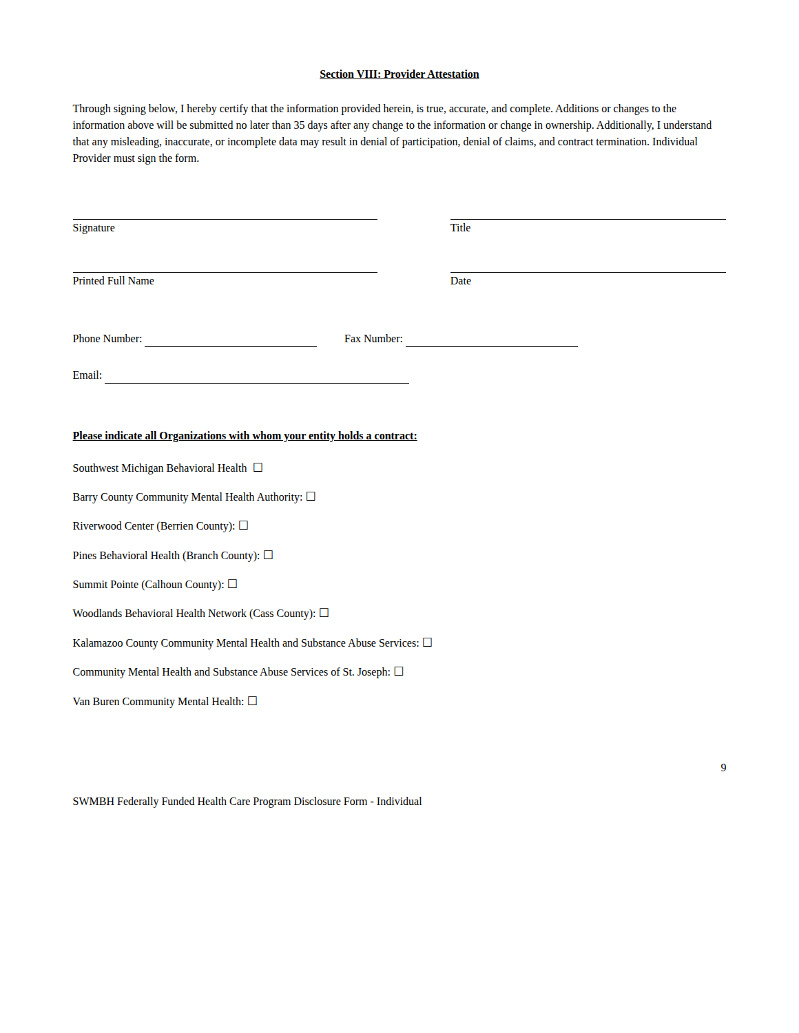Section VIII: Provider Attestation
Through signing below, I hereby certify that the information provided herein, is true, accurate, and complete. Additions or changes to the information above will be submitted no later than 35 days after any change to the information or change in ownership. Additionally, I understand that any misleading, inaccurate, or incomplete data may result in denial of participation, denial of claims, and contract termination. Individual Provider must sign the form.
| Signature | | Title |
| Printed Full Name | | Date |
Phone Number: Fax Number:
Email:
Please indicate all Organizations with whom your entity holds a contract:
Southwest Michigan Behavioral Health ☐
Barry County Community Mental Health Authority: ☐
Riverwood Center (Berrien County): ☐
Pines Behavioral Health (Branch County): ☐
Summit Pointe (Calhoun County): ☐
Woodlands Behavioral Health Network (Cass County): ☐
Kalamazoo County Community Mental Health and Substance Abuse Services: ☐
Community Mental Health and Substance Abuse Services of St. Joseph: ☐
Van Buren Community Mental Health: ☐
9
SWMBH Federally Funded Health Care Program Disclosure Form - Individual